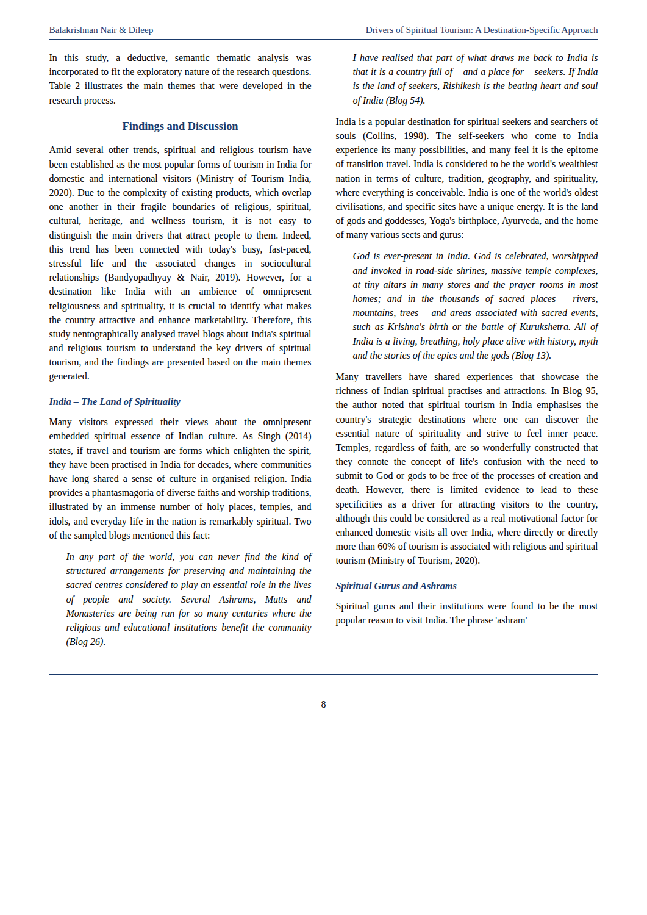Balakrishnan Nair & Dileep
Drivers of Spiritual Tourism: A Destination-Specific Approach
In this study, a deductive, semantic thematic analysis was incorporated to fit the exploratory nature of the research questions. Table 2 illustrates the main themes that were developed in the research process.
Findings and Discussion
Amid several other trends, spiritual and religious tourism have been established as the most popular forms of tourism in India for domestic and international visitors (Ministry of Tourism India, 2020). Due to the complexity of existing products, which overlap one another in their fragile boundaries of religious, spiritual, cultural, heritage, and wellness tourism, it is not easy to distinguish the main drivers that attract people to them. Indeed, this trend has been connected with today's busy, fast-paced, stressful life and the associated changes in sociocultural relationships (Bandyopadhyay & Nair, 2019). However, for a destination like India with an ambience of omnipresent religiousness and spirituality, it is crucial to identify what makes the country attractive and enhance marketability. Therefore, this study nentographically analysed travel blogs about India's spiritual and religious tourism to understand the key drivers of spiritual tourism, and the findings are presented based on the main themes generated.
India – The Land of Spirituality
Many visitors expressed their views about the omnipresent embedded spiritual essence of Indian culture. As Singh (2014) states, if travel and tourism are forms which enlighten the spirit, they have been practised in India for decades, where communities have long shared a sense of culture in organised religion. India provides a phantasmagoria of diverse faiths and worship traditions, illustrated by an immense number of holy places, temples, and idols, and everyday life in the nation is remarkably spiritual. Two of the sampled blogs mentioned this fact:
In any part of the world, you can never find the kind of structured arrangements for preserving and maintaining the sacred centres considered to play an essential role in the lives of people and society. Several Ashrams, Mutts and Monasteries are being run for so many centuries where the religious and educational institutions benefit the community (Blog 26).
I have realised that part of what draws me back to India is that it is a country full of – and a place for – seekers. If India is the land of seekers, Rishikesh is the beating heart and soul of India (Blog 54).
India is a popular destination for spiritual seekers and searchers of souls (Collins, 1998). The self-seekers who come to India experience its many possibilities, and many feel it is the epitome of transition travel. India is considered to be the world's wealthiest nation in terms of culture, tradition, geography, and spirituality, where everything is conceivable. India is one of the world's oldest civilisations, and specific sites have a unique energy. It is the land of gods and goddesses, Yoga's birthplace, Ayurveda, and the home of many various sects and gurus:
God is ever-present in India. God is celebrated, worshipped and invoked in road-side shrines, massive temple complexes, at tiny altars in many stores and the prayer rooms in most homes; and in the thousands of sacred places – rivers, mountains, trees – and areas associated with sacred events, such as Krishna's birth or the battle of Kurukshetra. All of India is a living, breathing, holy place alive with history, myth and the stories of the epics and the gods (Blog 13).
Many travellers have shared experiences that showcase the richness of Indian spiritual practises and attractions. In Blog 95, the author noted that spiritual tourism in India emphasises the country's strategic destinations where one can discover the essential nature of spirituality and strive to feel inner peace. Temples, regardless of faith, are so wonderfully constructed that they connote the concept of life's confusion with the need to submit to God or gods to be free of the processes of creation and death. However, there is limited evidence to lead to these specificities as a driver for attracting visitors to the country, although this could be considered as a real motivational factor for enhanced domestic visits all over India, where directly or directly more than 60% of tourism is associated with religious and spiritual tourism (Ministry of Tourism, 2020).
Spiritual Gurus and Ashrams
Spiritual gurus and their institutions were found to be the most popular reason to visit India. The phrase 'ashram'
8